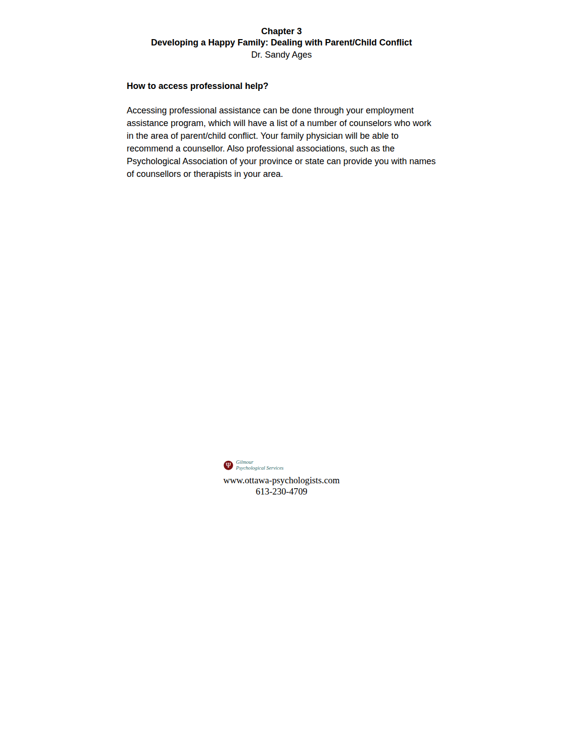Chapter 3
Developing a Happy Family: Dealing with Parent/Child Conflict
Dr. Sandy Ages
How to access professional help?
Accessing professional assistance can be done through your employment assistance program, which will have a list of a number of counselors who work in the area of parent/child conflict. Your family physician will be able to recommend a counsellor. Also professional associations, such as the Psychological Association of your province or state can provide you with names of counsellors or therapists in your area.
Ψ Gilmour Psychological Services
www.ottawa-psychologists.com
613-230-4709